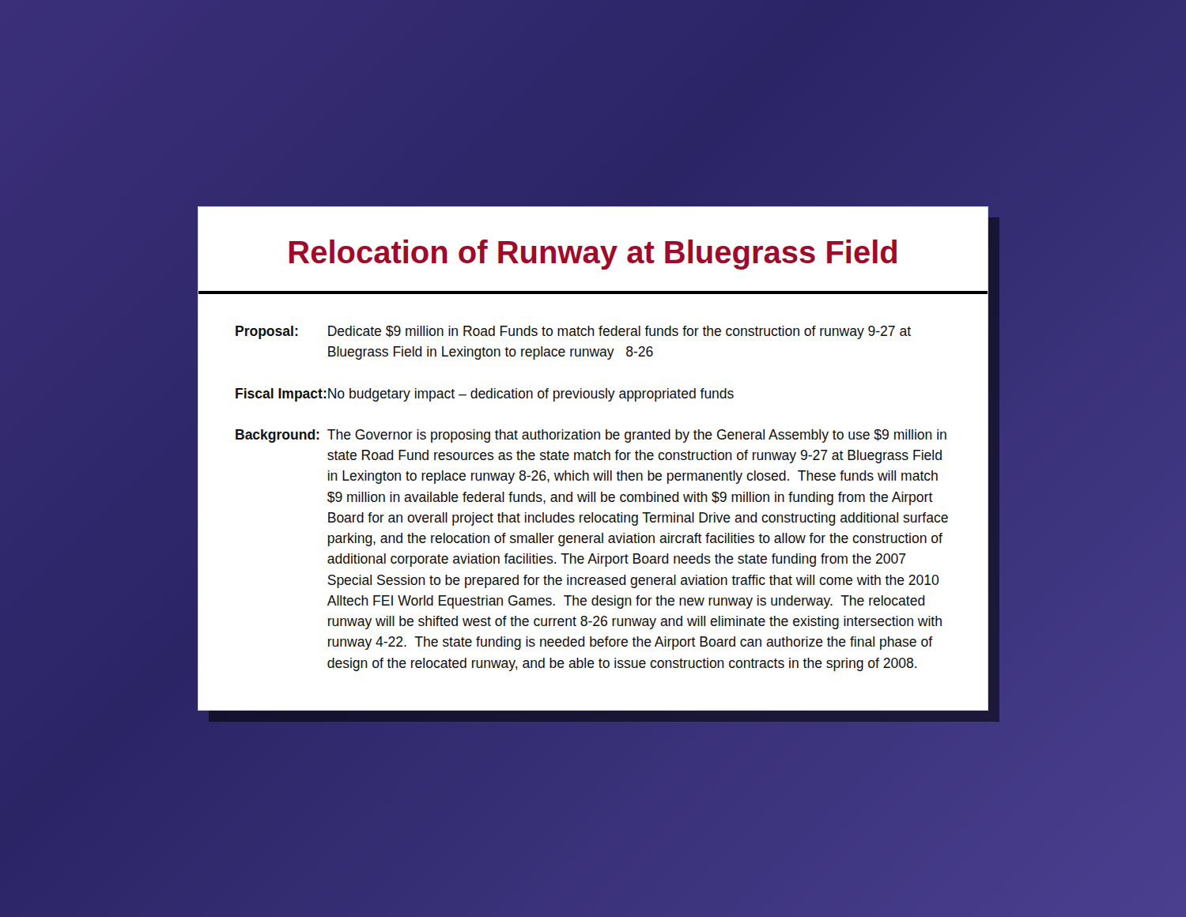Relocation of Runway at Bluegrass Field
| Proposal: | Dedicate $9 million in Road Funds to match federal funds for the construction of runway 9-27 at Bluegrass Field in Lexington to replace runway 8-26 |
| Fiscal Impact: | No budgetary impact – dedication of previously appropriated funds |
| Background: | The Governor is proposing that authorization be granted by the General Assembly to use $9 million in state Road Fund resources as the state match for the construction of runway 9-27 at Bluegrass Field in Lexington to replace runway 8-26, which will then be permanently closed. These funds will match $9 million in available federal funds, and will be combined with $9 million in funding from the Airport Board for an overall project that includes relocating Terminal Drive and constructing additional surface parking, and the relocation of smaller general aviation aircraft facilities to allow for the construction of additional corporate aviation facilities. The Airport Board needs the state funding from the 2007 Special Session to be prepared for the increased general aviation traffic that will come with the 2010 Alltech FEI World Equestrian Games. The design for the new runway is underway. The relocated runway will be shifted west of the current 8-26 runway and will eliminate the existing intersection with runway 4-22. The state funding is needed before the Airport Board can authorize the final phase of design of the relocated runway, and be able to issue construction contracts in the spring of 2008. |